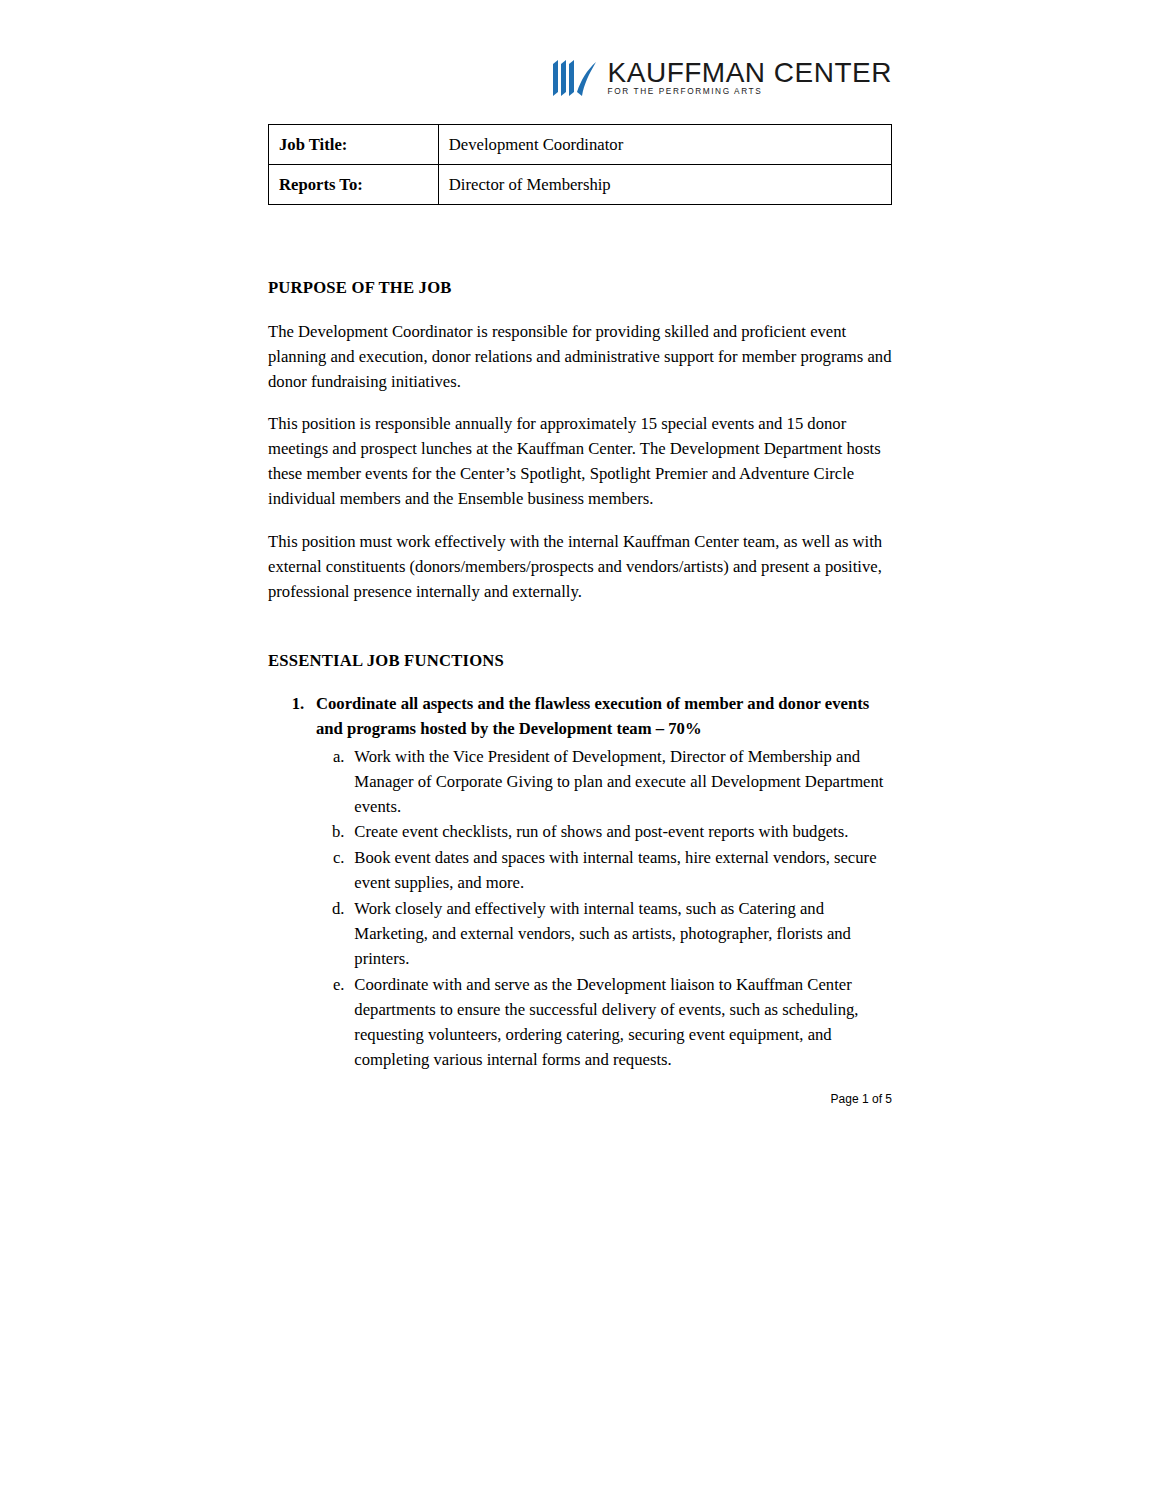KAUFFMAN CENTER FOR THE PERFORMING ARTS
| Job Title: | Development Coordinator |
| Reports To: | Director of Membership |
PURPOSE OF THE JOB
The Development Coordinator is responsible for providing skilled and proficient event planning and execution, donor relations and administrative support for member programs and donor fundraising initiatives.
This position is responsible annually for approximately 15 special events and 15 donor meetings and prospect lunches at the Kauffman Center. The Development Department hosts these member events for the Center’s Spotlight, Spotlight Premier and Adventure Circle individual members and the Ensemble business members.
This position must work effectively with the internal Kauffman Center team, as well as with external constituents (donors/members/prospects and vendors/artists) and present a positive, professional presence internally and externally.
ESSENTIAL JOB FUNCTIONS
Coordinate all aspects and the flawless execution of member and donor events and programs hosted by the Development team – 70%
Work with the Vice President of Development, Director of Membership and Manager of Corporate Giving to plan and execute all Development Department events.
Create event checklists, run of shows and post-event reports with budgets.
Book event dates and spaces with internal teams, hire external vendors, secure event supplies, and more.
Work closely and effectively with internal teams, such as Catering and Marketing, and external vendors, such as artists, photographer, florists and printers.
Coordinate with and serve as the Development liaison to Kauffman Center departments to ensure the successful delivery of events, such as scheduling, requesting volunteers, ordering catering, securing event equipment, and completing various internal forms and requests.
Page 1 of 5